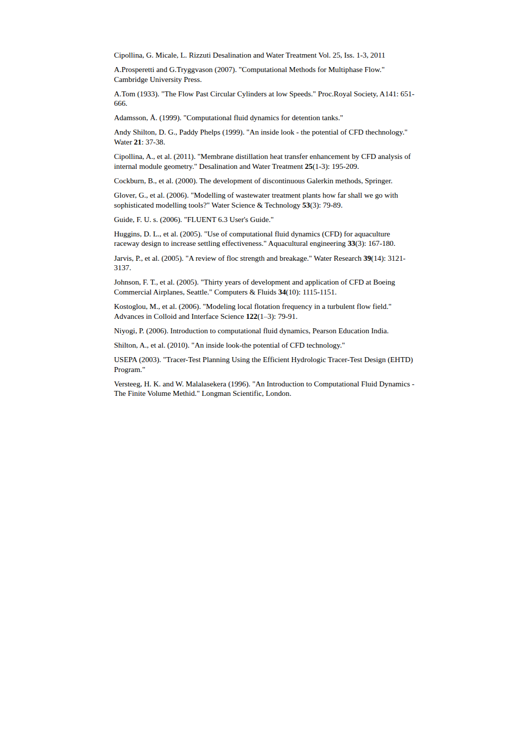Cipollina, G. Micale, L. Rizzuti Desalination and Water Treatment Vol. 25, Iss. 1-3, 2011
A.Prosperetti and G.Tryggvason (2007). "Computational Methods for Multiphase Flow." Cambridge University Press.
A.Tom (1933). "The Flow Past Circular Cylinders at low Speeds." Proc.Royal Society, A141: 651-666.
Adamsson, Å. (1999). "Computational fluid dynamics for detention tanks."
Andy Shilton, D. G., Paddy Phelps (1999). "An inside look - the potential of CFD thechnology." Water 21: 37-38.
Cipollina, A., et al. (2011). "Membrane distillation heat transfer enhancement by CFD analysis of internal module geometry." Desalination and Water Treatment 25(1-3): 195-209.
Cockburn, B., et al. (2000). The development of discontinuous Galerkin methods, Springer.
Glover, G., et al. (2006). "Modelling of wastewater treatment plants how far shall we go with sophisticated modelling tools?" Water Science & Technology 53(3): 79-89.
Guide, F. U. s. (2006). "FLUENT 6.3 User's Guide."
Huggins, D. L., et al. (2005). "Use of computational fluid dynamics (CFD) for aquaculture raceway design to increase settling effectiveness." Aquacultural engineering 33(3): 167-180.
Jarvis, P., et al. (2005). "A review of floc strength and breakage." Water Research 39(14): 3121-3137.
Johnson, F. T., et al. (2005). "Thirty years of development and application of CFD at Boeing Commercial Airplanes, Seattle." Computers & Fluids 34(10): 1115-1151.
Kostoglou, M., et al. (2006). "Modeling local flotation frequency in a turbulent flow field." Advances in Colloid and Interface Science 122(1–3): 79-91.
Niyogi, P. (2006). Introduction to computational fluid dynamics, Pearson Education India.
Shilton, A., et al. (2010). "An inside look-the potential of CFD technology."
USEPA (2003). "Tracer-Test Planning Using the Efficient Hydrologic Tracer-Test Design (EHTD) Program."
Versteeg, H. K. and W. Malalasekera (1996). "An Introduction to Computational Fluid Dynamics - The Finite Volume Methid." Longman Scientific, London.